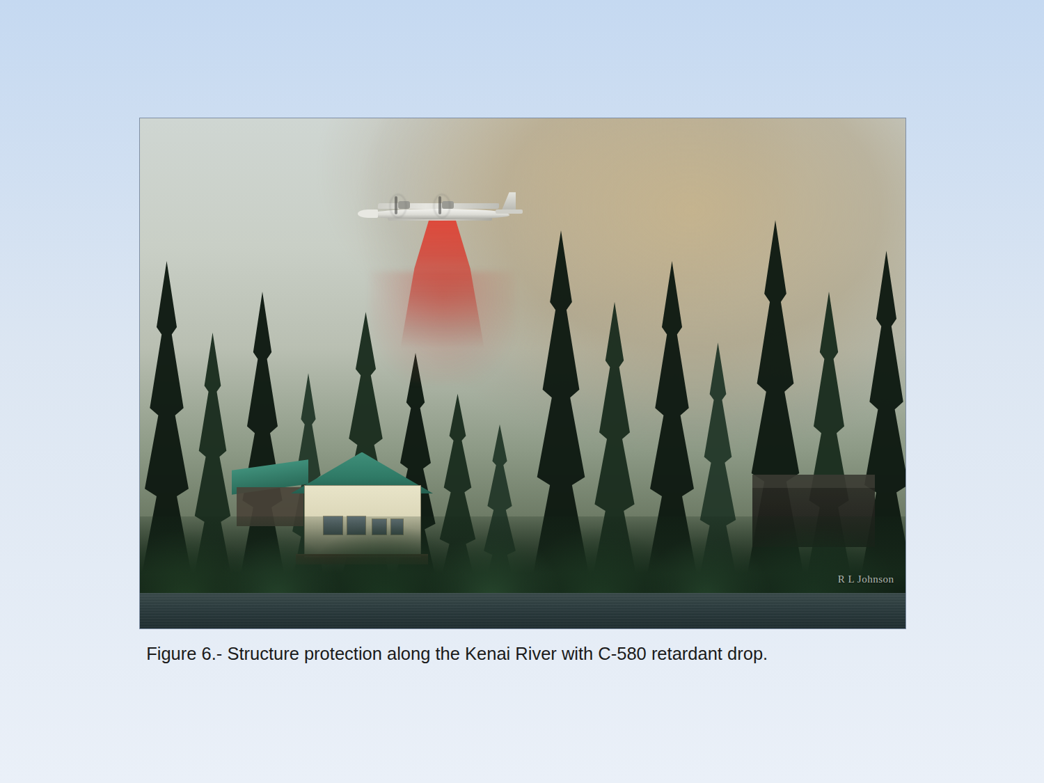R L Johnson
Figure 6.- Structure protection along the Kenai River with C-580 retardant drop.